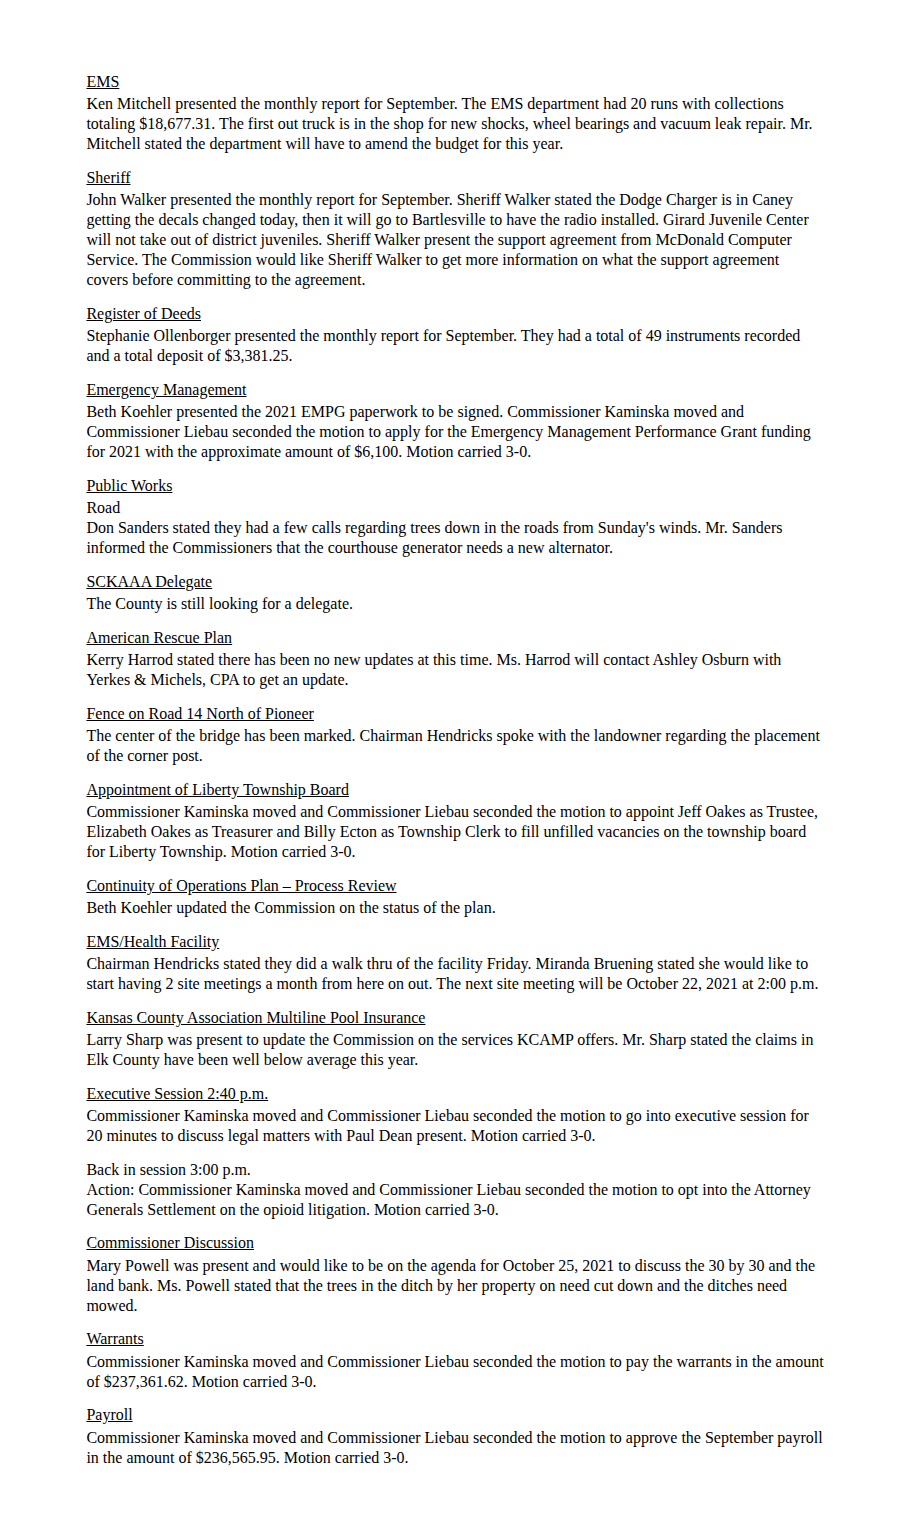EMS
Ken Mitchell presented the monthly report for September. The EMS department had 20 runs with collections totaling $18,677.31. The first out truck is in the shop for new shocks, wheel bearings and vacuum leak repair. Mr. Mitchell stated the department will have to amend the budget for this year.
Sheriff
John Walker presented the monthly report for September. Sheriff Walker stated the Dodge Charger is in Caney getting the decals changed today, then it will go to Bartlesville to have the radio installed. Girard Juvenile Center will not take out of district juveniles. Sheriff Walker present the support agreement from McDonald Computer Service. The Commission would like Sheriff Walker to get more information on what the support agreement covers before committing to the agreement.
Register of Deeds
Stephanie Ollenborger presented the monthly report for September. They had a total of 49 instruments recorded and a total deposit of $3,381.25.
Emergency Management
Beth Koehler presented the 2021 EMPG paperwork to be signed. Commissioner Kaminska moved and Commissioner Liebau seconded the motion to apply for the Emergency Management Performance Grant funding for 2021 with the approximate amount of $6,100. Motion carried 3-0.
Public Works
Road
Don Sanders stated they had a few calls regarding trees down in the roads from Sunday's winds. Mr. Sanders informed the Commissioners that the courthouse generator needs a new alternator.
SCKAAA Delegate
The County is still looking for a delegate.
American Rescue Plan
Kerry Harrod stated there has been no new updates at this time. Ms. Harrod will contact Ashley Osburn with Yerkes & Michels, CPA to get an update.
Fence on Road 14 North of Pioneer
The center of the bridge has been marked. Chairman Hendricks spoke with the landowner regarding the placement of the corner post.
Appointment of Liberty Township Board
Commissioner Kaminska moved and Commissioner Liebau seconded the motion to appoint Jeff Oakes as Trustee, Elizabeth Oakes as Treasurer and Billy Ecton as Township Clerk to fill unfilled vacancies on the township board for Liberty Township. Motion carried 3-0.
Continuity of Operations Plan – Process Review
Beth Koehler updated the Commission on the status of the plan.
EMS/Health Facility
Chairman Hendricks stated they did a walk thru of the facility Friday. Miranda Bruening stated she would like to start having 2 site meetings a month from here on out. The next site meeting will be October 22, 2021 at 2:00 p.m.
Kansas County Association Multiline Pool Insurance
Larry Sharp was present to update the Commission on the services KCAMP offers. Mr. Sharp stated the claims in Elk County have been well below average this year.
Executive Session 2:40 p.m.
Commissioner Kaminska moved and Commissioner Liebau seconded the motion to go into executive session for 20 minutes to discuss legal matters with Paul Dean present. Motion carried 3-0.
Back in session 3:00 p.m.
Action: Commissioner Kaminska moved and Commissioner Liebau seconded the motion to opt into the Attorney Generals Settlement on the opioid litigation. Motion carried 3-0.
Commissioner Discussion
Mary Powell was present and would like to be on the agenda for October 25, 2021 to discuss the 30 by 30 and the land bank. Ms. Powell stated that the trees in the ditch by her property on need cut down and the ditches need mowed.
Warrants
Commissioner Kaminska moved and Commissioner Liebau seconded the motion to pay the warrants in the amount of $237,361.62. Motion carried 3-0.
Payroll
Commissioner Kaminska moved and Commissioner Liebau seconded the motion to approve the September payroll in the amount of $236,565.95. Motion carried 3-0.